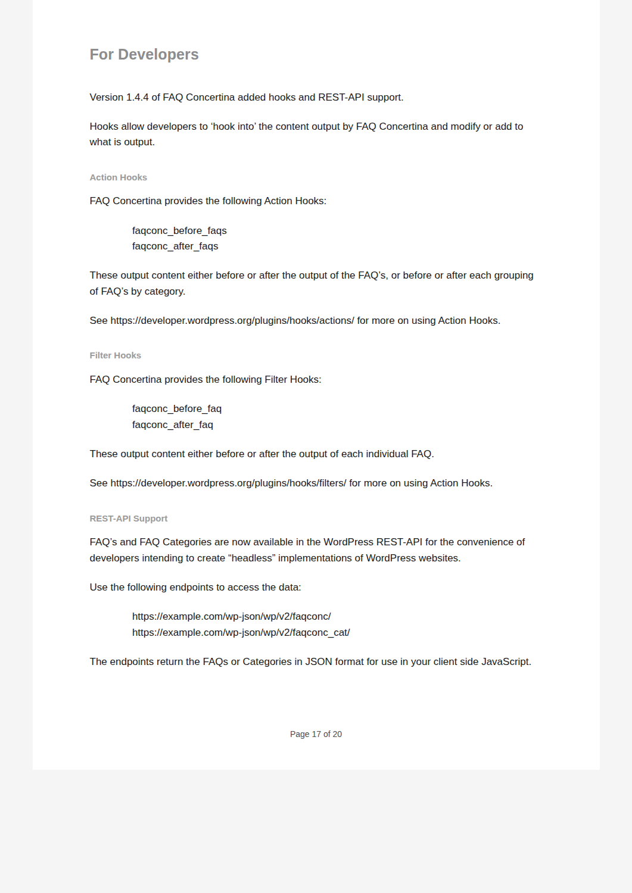For Developers
Version 1.4.4 of FAQ Concertina added hooks and REST-API support.
Hooks allow developers to ‘hook into’ the content output by FAQ Concertina and modify or add to what is output.
Action Hooks
FAQ Concertina provides the following Action Hooks:
faqconc_before_faqs
faqconc_after_faqs
These output content either before or after the output of the FAQ’s, or before or after each grouping of FAQ’s by category.
See https://developer.wordpress.org/plugins/hooks/actions/ for more on using Action Hooks.
Filter Hooks
FAQ Concertina provides the following Filter Hooks:
faqconc_before_faq
faqconc_after_faq
These output content either before or after the output of each individual FAQ.
See https://developer.wordpress.org/plugins/hooks/filters/ for more on using Action Hooks.
REST-API Support
FAQ’s and FAQ Categories are now available in the WordPress REST-API for the convenience of developers intending to create “headless” implementations of WordPress websites.
Use the following endpoints to access the data:
https://example.com/wp-json/wp/v2/faqconc/
https://example.com/wp-json/wp/v2/faqconc_cat/
The endpoints return the FAQs or Categories in JSON format for use in your client side JavaScript.
Page 17 of 20